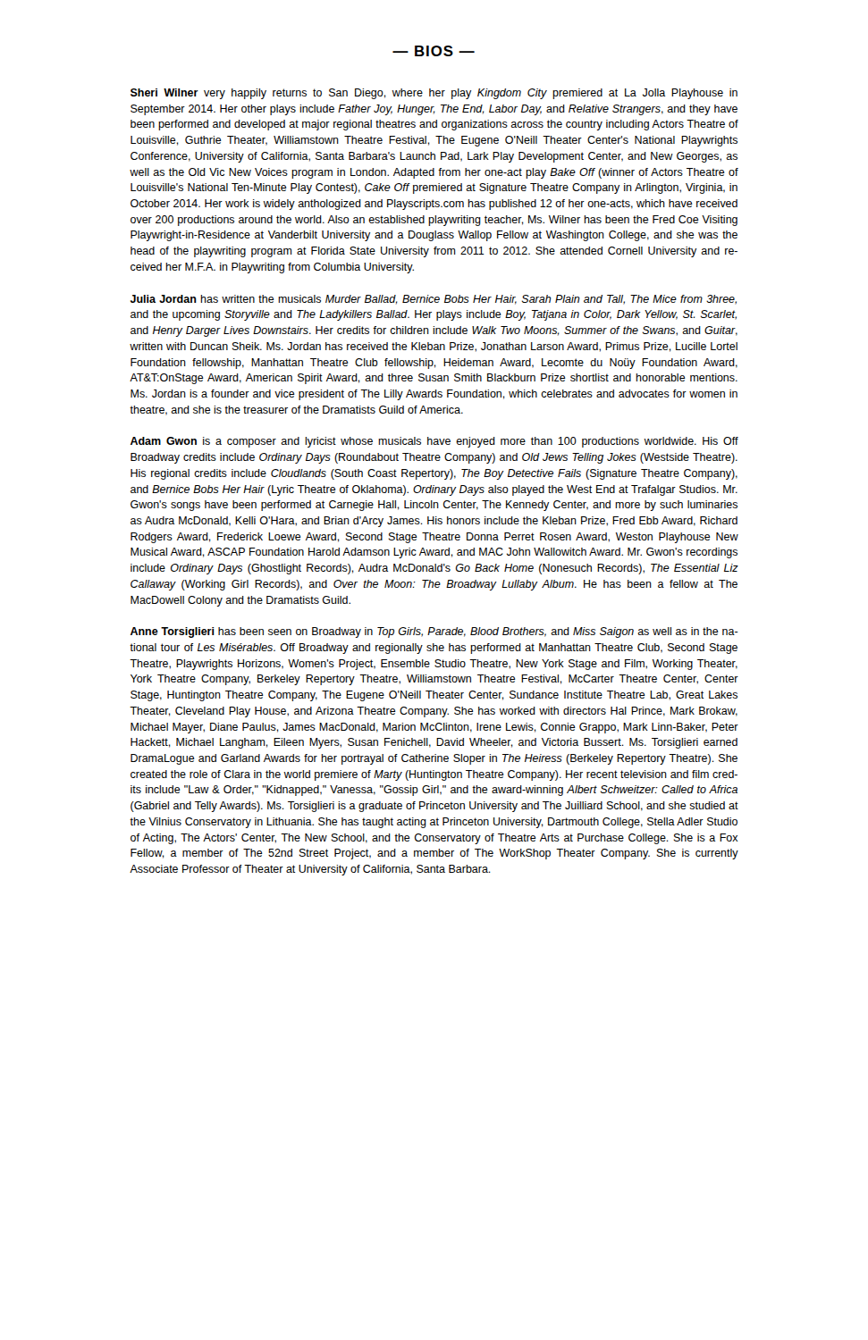— BIOS —
Sheri Wilner very happily returns to San Diego, where her play Kingdom City premiered at La Jolla Playhouse in September 2014. Her other plays include Father Joy, Hunger, The End, Labor Day, and Relative Strangers, and they have been performed and developed at major regional theatres and organizations across the country including Actors Theatre of Louisville, Guthrie Theater, Williamstown Theatre Festival, The Eugene O'Neill Theater Center's National Playwrights Conference, University of California, Santa Barbara's Launch Pad, Lark Play Development Center, and New Georges, as well as the Old Vic New Voices program in London. Adapted from her one-act play Bake Off (winner of Actors Theatre of Louisville's National Ten-Minute Play Contest), Cake Off premiered at Signature Theatre Company in Arlington, Virginia, in October 2014. Her work is widely anthologized and Playscripts.com has published 12 of her one-acts, which have received over 200 productions around the world. Also an established playwriting teacher, Ms. Wilner has been the Fred Coe Visiting Playwright-in-Residence at Vanderbilt University and a Douglass Wallop Fellow at Washington College, and she was the head of the playwriting program at Florida State University from 2011 to 2012. She attended Cornell University and received her M.F.A. in Playwriting from Columbia University.
Julia Jordan has written the musicals Murder Ballad, Bernice Bobs Her Hair, Sarah Plain and Tall, The Mice from 3hree, and the upcoming Storyville and The Ladykillers Ballad. Her plays include Boy, Tatjana in Color, Dark Yellow, St. Scarlet, and Henry Darger Lives Downstairs. Her credits for children include Walk Two Moons, Summer of the Swans, and Guitar, written with Duncan Sheik. Ms. Jordan has received the Kleban Prize, Jonathan Larson Award, Primus Prize, Lucille Lortel Foundation fellowship, Manhattan Theatre Club fellowship, Heideman Award, Lecomte du Noüy Foundation Award, AT&T:OnStage Award, American Spirit Award, and three Susan Smith Blackburn Prize shortlist and honorable mentions. Ms. Jordan is a founder and vice president of The Lilly Awards Foundation, which celebrates and advocates for women in theatre, and she is the treasurer of the Dramatists Guild of America.
Adam Gwon is a composer and lyricist whose musicals have enjoyed more than 100 productions worldwide. His Off Broadway credits include Ordinary Days (Roundabout Theatre Company) and Old Jews Telling Jokes (Westside Theatre). His regional credits include Cloudlands (South Coast Repertory), The Boy Detective Fails (Signature Theatre Company), and Bernice Bobs Her Hair (Lyric Theatre of Oklahoma). Ordinary Days also played the West End at Trafalgar Studios. Mr. Gwon's songs have been performed at Carnegie Hall, Lincoln Center, The Kennedy Center, and more by such luminaries as Audra McDonald, Kelli O'Hara, and Brian d'Arcy James. His honors include the Kleban Prize, Fred Ebb Award, Richard Rodgers Award, Frederick Loewe Award, Second Stage Theatre Donna Perret Rosen Award, Weston Playhouse New Musical Award, ASCAP Foundation Harold Adamson Lyric Award, and MAC John Wallowitch Award. Mr. Gwon's recordings include Ordinary Days (Ghostlight Records), Audra McDonald's Go Back Home (Nonesuch Records), The Essential Liz Callaway (Working Girl Records), and Over the Moon: The Broadway Lullaby Album. He has been a fellow at The MacDowell Colony and the Dramatists Guild.
Anne Torsiglieri has been seen on Broadway in Top Girls, Parade, Blood Brothers, and Miss Saigon as well as in the national tour of Les Misérables. Off Broadway and regionally she has performed at Manhattan Theatre Club, Second Stage Theatre, Playwrights Horizons, Women's Project, Ensemble Studio Theatre, New York Stage and Film, Working Theater, York Theatre Company, Berkeley Repertory Theatre, Williamstown Theatre Festival, McCarter Theatre Center, Center Stage, Huntington Theatre Company, The Eugene O'Neill Theater Center, Sundance Institute Theatre Lab, Great Lakes Theater, Cleveland Play House, and Arizona Theatre Company. She has worked with directors Hal Prince, Mark Brokaw, Michael Mayer, Diane Paulus, James MacDonald, Marion McClinton, Irene Lewis, Connie Grappo, Mark Linn-Baker, Peter Hackett, Michael Langham, Eileen Myers, Susan Fenichell, David Wheeler, and Victoria Bussert. Ms. Torsiglieri earned DramaLogue and Garland Awards for her portrayal of Catherine Sloper in The Heiress (Berkeley Repertory Theatre). She created the role of Clara in the world premiere of Marty (Huntington Theatre Company). Her recent television and film credits include "Law & Order," "Kidnapped," Vanessa, "Gossip Girl," and the award-winning Albert Schweitzer: Called to Africa (Gabriel and Telly Awards). Ms. Torsiglieri is a graduate of Princeton University and The Juilliard School, and she studied at the Vilnius Conservatory in Lithuania. She has taught acting at Princeton University, Dartmouth College, Stella Adler Studio of Acting, The Actors' Center, The New School, and the Conservatory of Theatre Arts at Purchase College. She is a Fox Fellow, a member of The 52nd Street Project, and a member of The WorkShop Theater Company. She is currently Associate Professor of Theater at University of California, Santa Barbara.